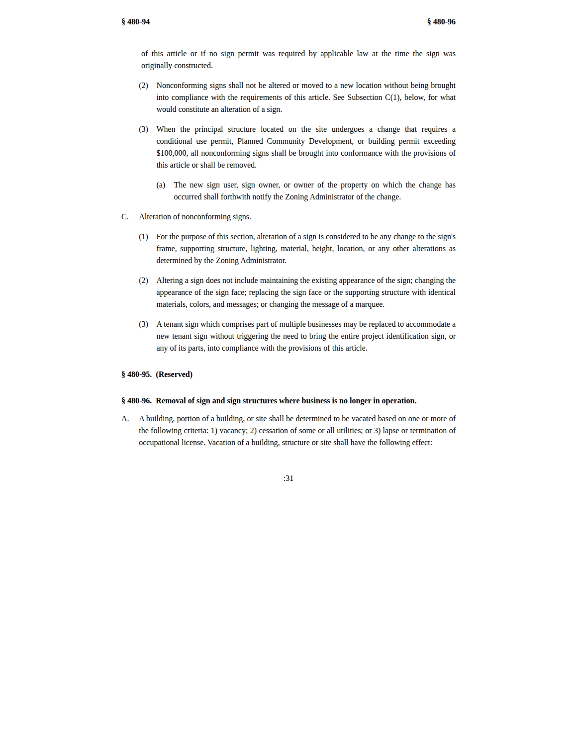§ 480-94 § 480-96
of this article or if no sign permit was required by applicable law at the time the sign was originally constructed.
(2) Nonconforming signs shall not be altered or moved to a new location without being brought into compliance with the requirements of this article. See Subsection C(1), below, for what would constitute an alteration of a sign.
(3) When the principal structure located on the site undergoes a change that requires a conditional use permit, Planned Community Development, or building permit exceeding $100,000, all nonconforming signs shall be brought into conformance with the provisions of this article or shall be removed.
(a) The new sign user, sign owner, or owner of the property on which the change has occurred shall forthwith notify the Zoning Administrator of the change.
C. Alteration of nonconforming signs.
(1) For the purpose of this section, alteration of a sign is considered to be any change to the sign's frame, supporting structure, lighting, material, height, location, or any other alterations as determined by the Zoning Administrator.
(2) Altering a sign does not include maintaining the existing appearance of the sign; changing the appearance of the sign face; replacing the sign face or the supporting structure with identical materials, colors, and messages; or changing the message of a marquee.
(3) A tenant sign which comprises part of multiple businesses may be replaced to accommodate a new tenant sign without triggering the need to bring the entire project identification sign, or any of its parts, into compliance with the provisions of this article.
§ 480-95. (Reserved)
§ 480-96. Removal of sign and sign structures where business is no longer in operation.
A. A building, portion of a building, or site shall be determined to be vacated based on one or more of the following criteria: 1) vacancy; 2) cessation of some or all utilities; or 3) lapse or termination of occupational license. Vacation of a building, structure or site shall have the following effect:
:31